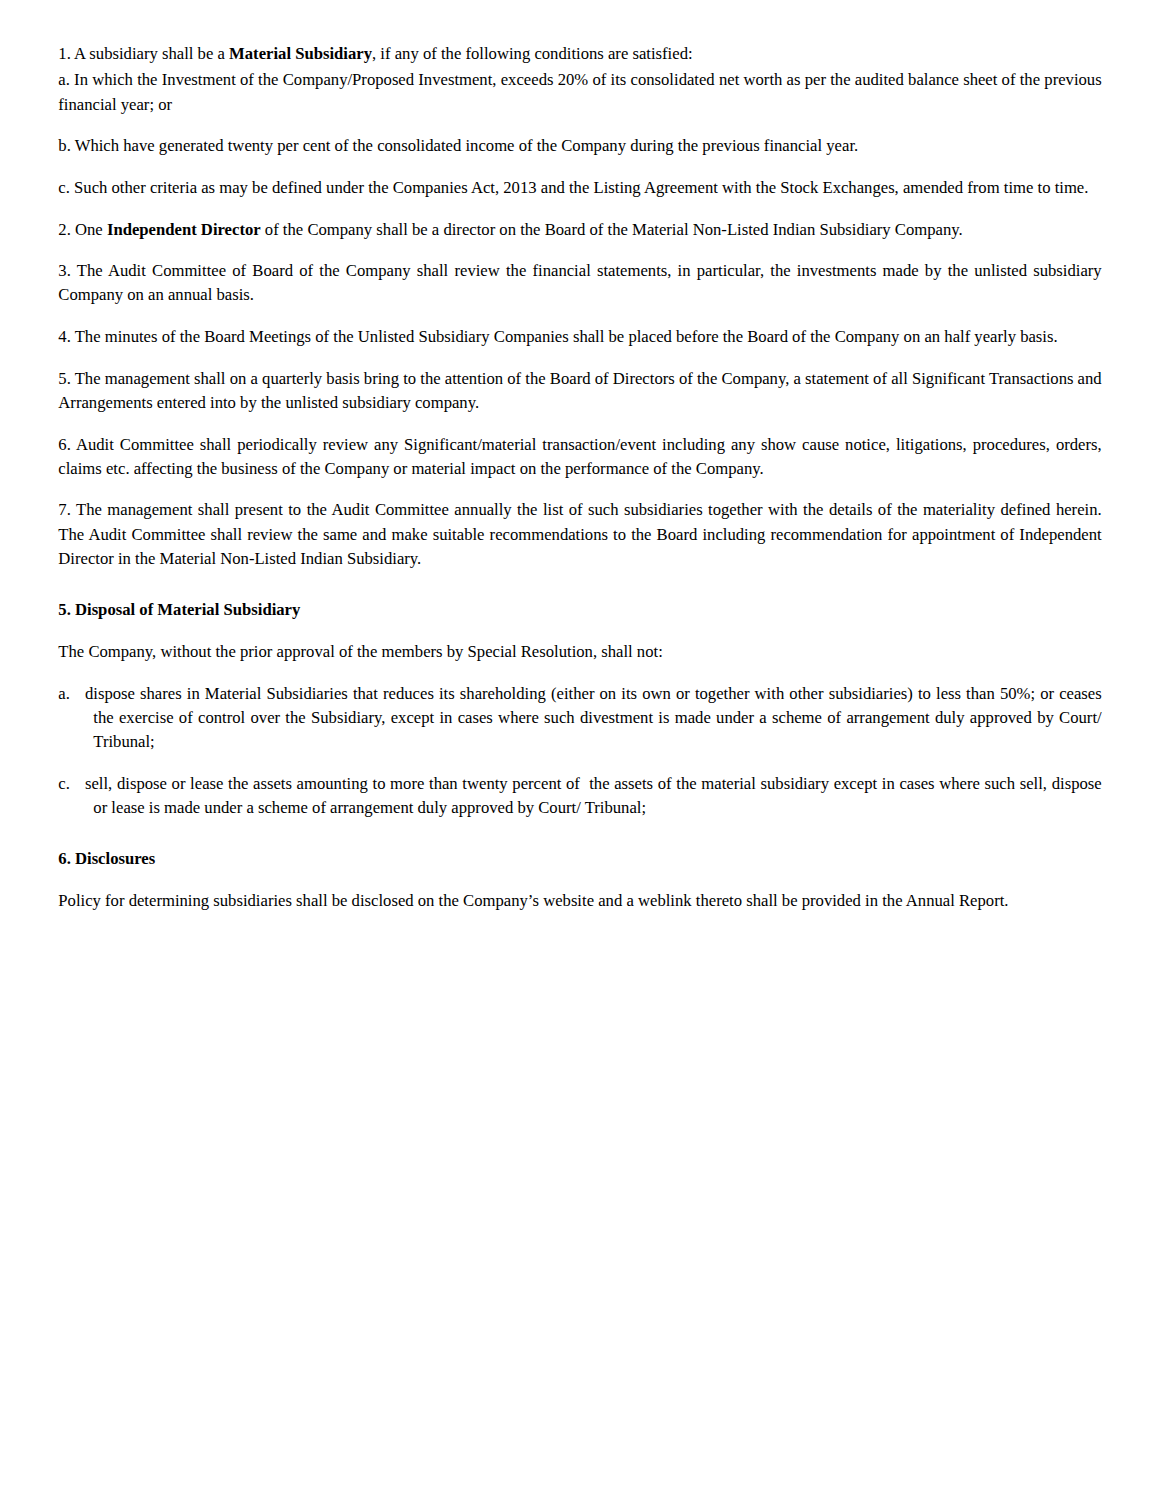1. A subsidiary shall be a Material Subsidiary, if any of the following conditions are satisfied:
a. In which the Investment of the Company/Proposed Investment, exceeds 20% of its consolidated net worth as per the audited balance sheet of the previous financial year; or
b. Which have generated twenty per cent of the consolidated income of the Company during the previous financial year.
c. Such other criteria as may be defined under the Companies Act, 2013 and the Listing Agreement with the Stock Exchanges, amended from time to time.
2. One Independent Director of the Company shall be a director on the Board of the Material Non-Listed Indian Subsidiary Company.
3. The Audit Committee of Board of the Company shall review the financial statements, in particular, the investments made by the unlisted subsidiary Company on an annual basis.
4. The minutes of the Board Meetings of the Unlisted Subsidiary Companies shall be placed before the Board of the Company on an half yearly basis.
5. The management shall on a quarterly basis bring to the attention of the Board of Directors of the Company, a statement of all Significant Transactions and Arrangements entered into by the unlisted subsidiary company.
6. Audit Committee shall periodically review any Significant/material transaction/event including any show cause notice, litigations, procedures, orders, claims etc. affecting the business of the Company or material impact on the performance of the Company.
7. The management shall present to the Audit Committee annually the list of such subsidiaries together with the details of the materiality defined herein. The Audit Committee shall review the same and make suitable recommendations to the Board including recommendation for appointment of Independent Director in the Material Non-Listed Indian Subsidiary.
5. Disposal of Material Subsidiary
The Company, without the prior approval of the members by Special Resolution, shall not:
a. dispose shares in Material Subsidiaries that reduces its shareholding (either on its own or together with other subsidiaries) to less than 50%; or ceases the exercise of control over the Subsidiary, except in cases where such divestment is made under a scheme of arrangement duly approved by Court/ Tribunal;
c. sell, dispose or lease the assets amounting to more than twenty percent of the assets of the material subsidiary except in cases where such sell, dispose or lease is made under a scheme of arrangement duly approved by Court/ Tribunal;
6. Disclosures
Policy for determining subsidiaries shall be disclosed on the Company’s website and a weblink thereto shall be provided in the Annual Report.